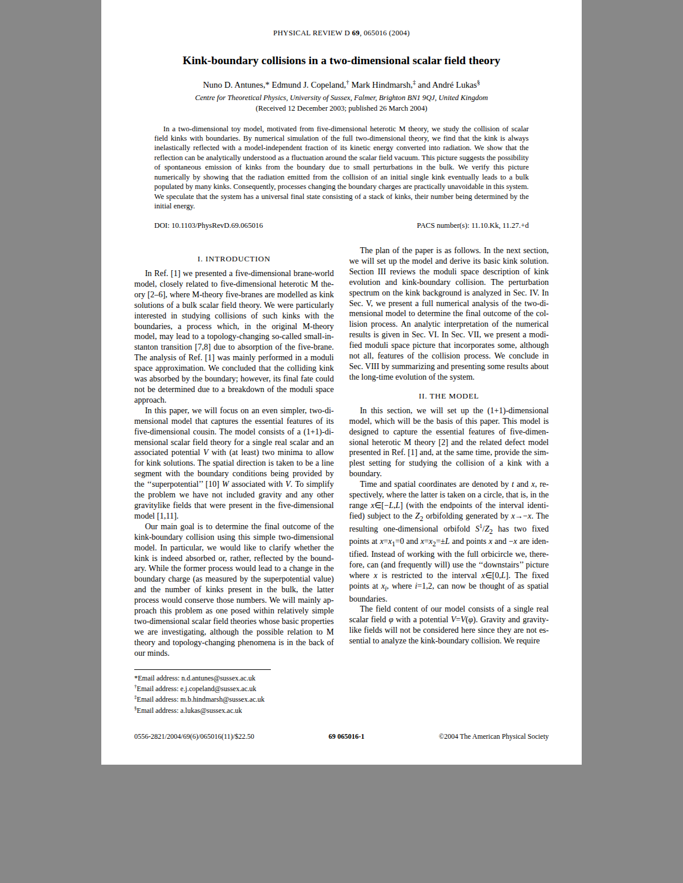PHYSICAL REVIEW D 69, 065016 (2004)
Kink-boundary collisions in a two-dimensional scalar field theory
Nuno D. Antunes,* Edmund J. Copeland,† Mark Hindmarsh,‡ and André Lukas§
Centre for Theoretical Physics, University of Sussex, Falmer, Brighton BN1 9QJ, United Kingdom
(Received 12 December 2003; published 26 March 2004)
In a two-dimensional toy model, motivated from five-dimensional heterotic M theory, we study the collision of scalar field kinks with boundaries. By numerical simulation of the full two-dimensional theory, we find that the kink is always inelastically reflected with a model-independent fraction of its kinetic energy converted into radiation. We show that the reflection can be analytically understood as a fluctuation around the scalar field vacuum. This picture suggests the possibility of spontaneous emission of kinks from the boundary due to small perturbations in the bulk. We verify this picture numerically by showing that the radiation emitted from the collision of an initial single kink eventually leads to a bulk populated by many kinks. Consequently, processes changing the boundary charges are practically unavoidable in this system. We speculate that the system has a universal final state consisting of a stack of kinks, their number being determined by the initial energy.
DOI: 10.1103/PhysRevD.69.065016 PACS number(s): 11.10.Kk, 11.27.+d
I. Introduction
In Ref. [1] we presented a five-dimensional brane-world model, closely related to five-dimensional heterotic M theory [2–6], where M-theory five-branes are modelled as kink solutions of a bulk scalar field theory. We were particularly interested in studying collisions of such kinks with the boundaries, a process which, in the original M-theory model, may lead to a topology-changing so-called small-instanton transition [7,8] due to absorption of the five-brane. The analysis of Ref. [1] was mainly performed in a moduli space approximation. We concluded that the colliding kink was absorbed by the boundary; however, its final fate could not be determined due to a breakdown of the moduli space approach.
In this paper, we will focus on an even simpler, two-dimensional model that captures the essential features of its five-dimensional cousin. The model consists of a (1+1)-dimensional scalar field theory for a single real scalar and an associated potential V with (at least) two minima to allow for kink solutions. The spatial direction is taken to be a line segment with the boundary conditions being provided by the ‘‘superpotential’’ [10] W associated with V. To simplify the problem we have not included gravity and any other gravitylike fields that were present in the five-dimensional model [1,11].
Our main goal is to determine the final outcome of the kink-boundary collision using this simple two-dimensional model. In particular, we would like to clarify whether the kink is indeed absorbed or, rather, reflected by the boundary. While the former process would lead to a change in the boundary charge (as measured by the superpotential value) and the number of kinks present in the bulk, the latter process would conserve those numbers. We will mainly approach this problem as one posed within relatively simple two-dimensional scalar field theories whose basic properties we are investigating, although the possible relation to M theory and topology-changing phenomena is in the back of our minds.
The plan of the paper is as follows. In the next section, we will set up the model and derive its basic kink solution. Section III reviews the moduli space description of kink evolution and kink-boundary collision. The perturbation spectrum on the kink background is analyzed in Sec. IV. In Sec. V, we present a full numerical analysis of the two-dimensional model to determine the final outcome of the collision process. An analytic interpretation of the numerical results is given in Sec. VI. In Sec. VII, we present a modified moduli space picture that incorporates some, although not all, features of the collision process. We conclude in Sec. VIII by summarizing and presenting some results about the long-time evolution of the system.
II. The Model
In this section, we will set up the (1+1)-dimensional model, which will be the basis of this paper. This model is designed to capture the essential features of five-dimensional heterotic M theory [2] and the related defect model presented in Ref. [1] and, at the same time, provide the simplest setting for studying the collision of a kink with a boundary.
Time and spatial coordinates are denoted by t and x, respectively, where the latter is taken on a circle, that is, in the range x∈[−L,L] (with the endpoints of the interval identified) subject to the Z2 orbifolding generated by x→−x. The resulting one-dimensional orbifold S1/Z2 has two fixed points at x=x1=0 and x=x2=±L and points x and −x are identified. Instead of working with the full orbicircle we, therefore, can (and frequently will) use the ‘‘downstairs’’ picture where x is restricted to the interval x∈[0,L]. The fixed points at xi, where i=1,2, can now be thought of as spatial boundaries.
The field content of our model consists of a single real scalar field φ with a potential V=V(φ). Gravity and gravitylike fields will not be considered here since they are not essential to analyze the kink-boundary collision. We require
*Email address: n.d.antunes@sussex.ac.uk
†Email address: e.j.copeland@sussex.ac.uk
‡Email address: m.b.hindmarsh@sussex.ac.uk
§Email address: a.lukas@sussex.ac.uk
0556-2821/2004/69(6)/065016(11)/$22.50 69 065016-1 ©2004 The American Physical Society